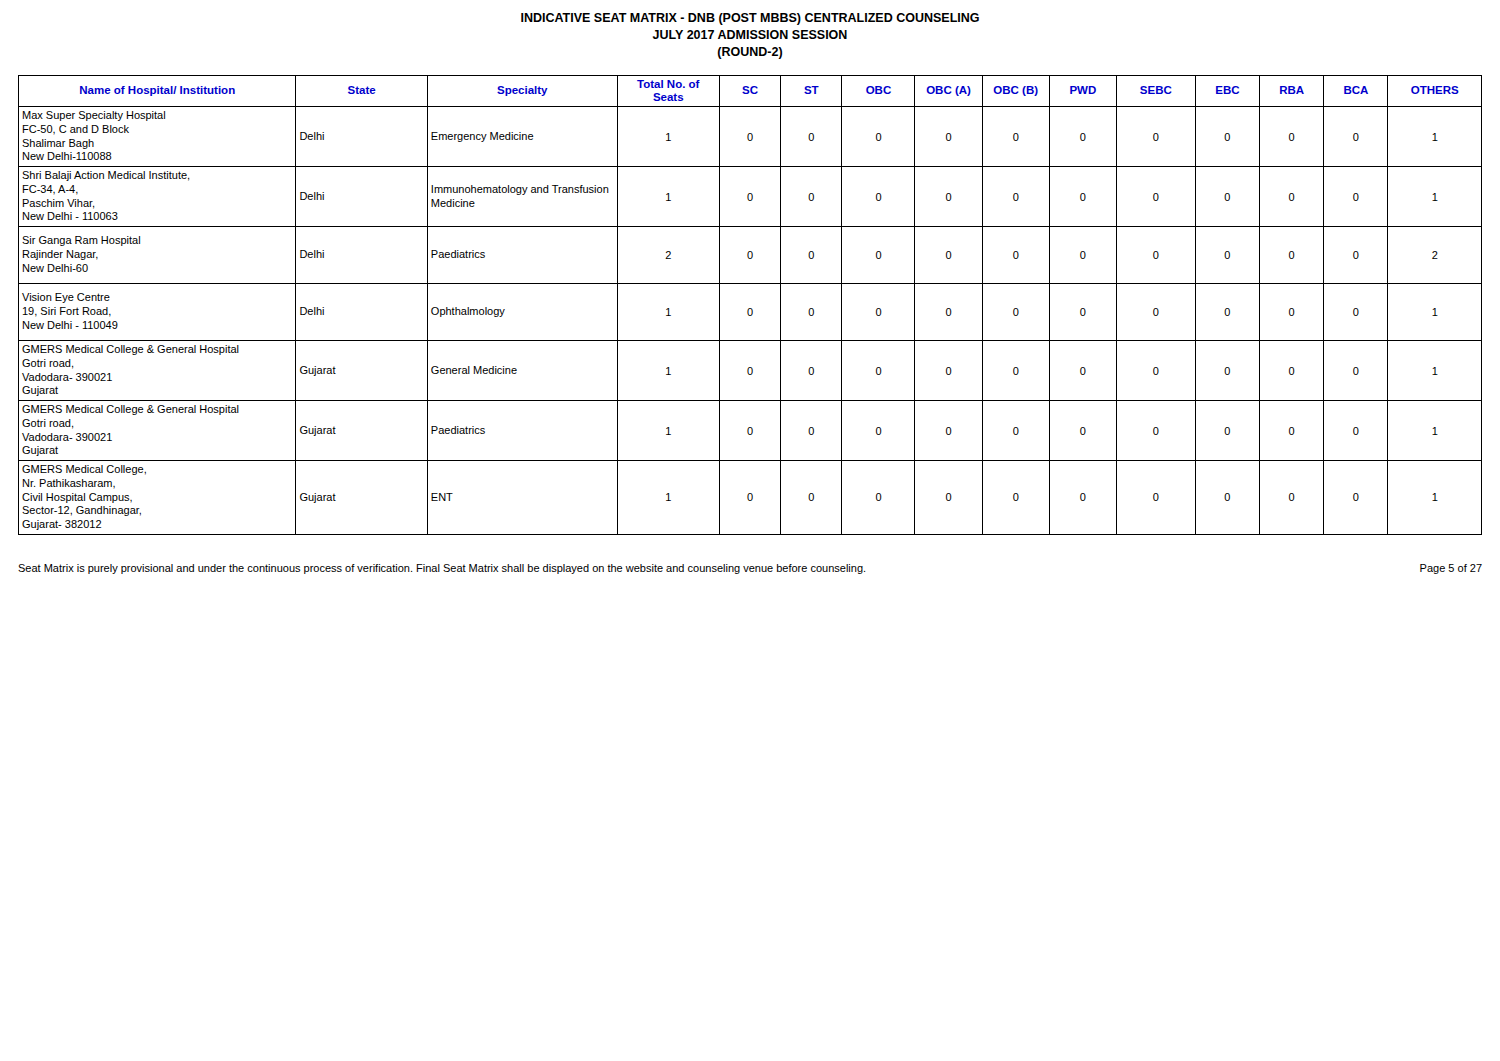INDICATIVE SEAT MATRIX - DNB (POST MBBS) CENTRALIZED COUNSELING
JULY 2017 ADMISSION SESSION
(ROUND-2)
| Name of Hospital/ Institution | State | Specialty | Total No. of Seats | SC | ST | OBC | OBC (A) | OBC (B) | PWD | SEBC | EBC | RBA | BCA | OTHERS |
| --- | --- | --- | --- | --- | --- | --- | --- | --- | --- | --- | --- | --- | --- | --- |
| Max Super Specialty Hospital FC-50, C and D Block Shalimar Bagh New Delhi-110088 | Delhi | Emergency Medicine | 1 | 0 | 0 | 0 | 0 | 0 | 0 | 0 | 0 | 0 | 0 | 1 |
| Shri Balaji Action Medical Institute, FC-34, A-4, Paschim Vihar, New Delhi - 110063 | Delhi | Immunohematology and Transfusion Medicine | 1 | 0 | 0 | 0 | 0 | 0 | 0 | 0 | 0 | 0 | 0 | 1 |
| Sir Ganga Ram Hospital Rajinder Nagar, New Delhi-60 | Delhi | Paediatrics | 2 | 0 | 0 | 0 | 0 | 0 | 0 | 0 | 0 | 0 | 0 | 2 |
| Vision Eye Centre 19, Siri Fort Road, New Delhi - 110049 | Delhi | Ophthalmology | 1 | 0 | 0 | 0 | 0 | 0 | 0 | 0 | 0 | 0 | 0 | 1 |
| GMERS Medical College & General Hospital Gotri road, Vadodara- 390021 Gujarat | Gujarat | General Medicine | 1 | 0 | 0 | 0 | 0 | 0 | 0 | 0 | 0 | 0 | 0 | 1 |
| GMERS Medical College & General Hospital Gotri road, Vadodara- 390021 Gujarat | Gujarat | Paediatrics | 1 | 0 | 0 | 0 | 0 | 0 | 0 | 0 | 0 | 0 | 0 | 1 |
| GMERS Medical College, Nr. Pathikasharam, Civil Hospital Campus, Sector-12, Gandhinagar, Gujarat- 382012 | Gujarat | ENT | 1 | 0 | 0 | 0 | 0 | 0 | 0 | 0 | 0 | 0 | 0 | 1 |
Seat Matrix is purely provisional and under the continuous process of verification. Final Seat Matrix shall be displayed on the website and counseling venue before counseling. Page 5 of 27